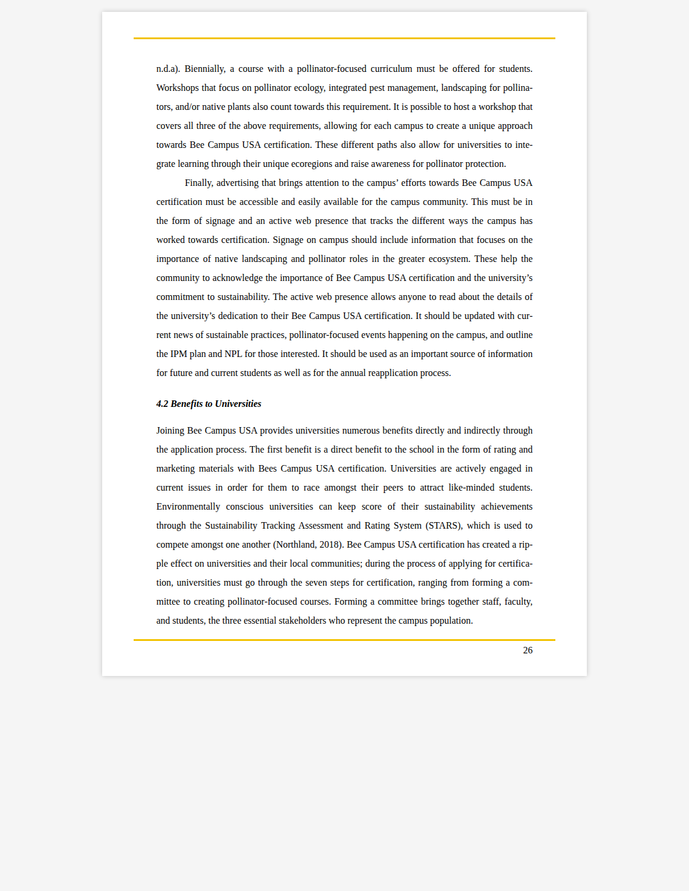n.d.a). Biennially, a course with a pollinator-focused curriculum must be offered for students. Workshops that focus on pollinator ecology, integrated pest management, landscaping for pollinators, and/or native plants also count towards this requirement. It is possible to host a workshop that covers all three of the above requirements, allowing for each campus to create a unique approach towards Bee Campus USA certification. These different paths also allow for universities to integrate learning through their unique ecoregions and raise awareness for pollinator protection.
Finally, advertising that brings attention to the campus’ efforts towards Bee Campus USA certification must be accessible and easily available for the campus community. This must be in the form of signage and an active web presence that tracks the different ways the campus has worked towards certification. Signage on campus should include information that focuses on the importance of native landscaping and pollinator roles in the greater ecosystem. These help the community to acknowledge the importance of Bee Campus USA certification and the university’s commitment to sustainability. The active web presence allows anyone to read about the details of the university’s dedication to their Bee Campus USA certification. It should be updated with current news of sustainable practices, pollinator-focused events happening on the campus, and outline the IPM plan and NPL for those interested. It should be used as an important source of information for future and current students as well as for the annual reapplication process.
4.2 Benefits to Universities
Joining Bee Campus USA provides universities numerous benefits directly and indirectly through the application process. The first benefit is a direct benefit to the school in the form of rating and marketing materials with Bees Campus USA certification. Universities are actively engaged in current issues in order for them to race amongst their peers to attract like-minded students. Environmentally conscious universities can keep score of their sustainability achievements through the Sustainability Tracking Assessment and Rating System (STARS), which is used to compete amongst one another (Northland, 2018). Bee Campus USA certification has created a ripple effect on universities and their local communities; during the process of applying for certification, universities must go through the seven steps for certification, ranging from forming a committee to creating pollinator-focused courses. Forming a committee brings together staff, faculty, and students, the three essential stakeholders who represent the campus population.
26